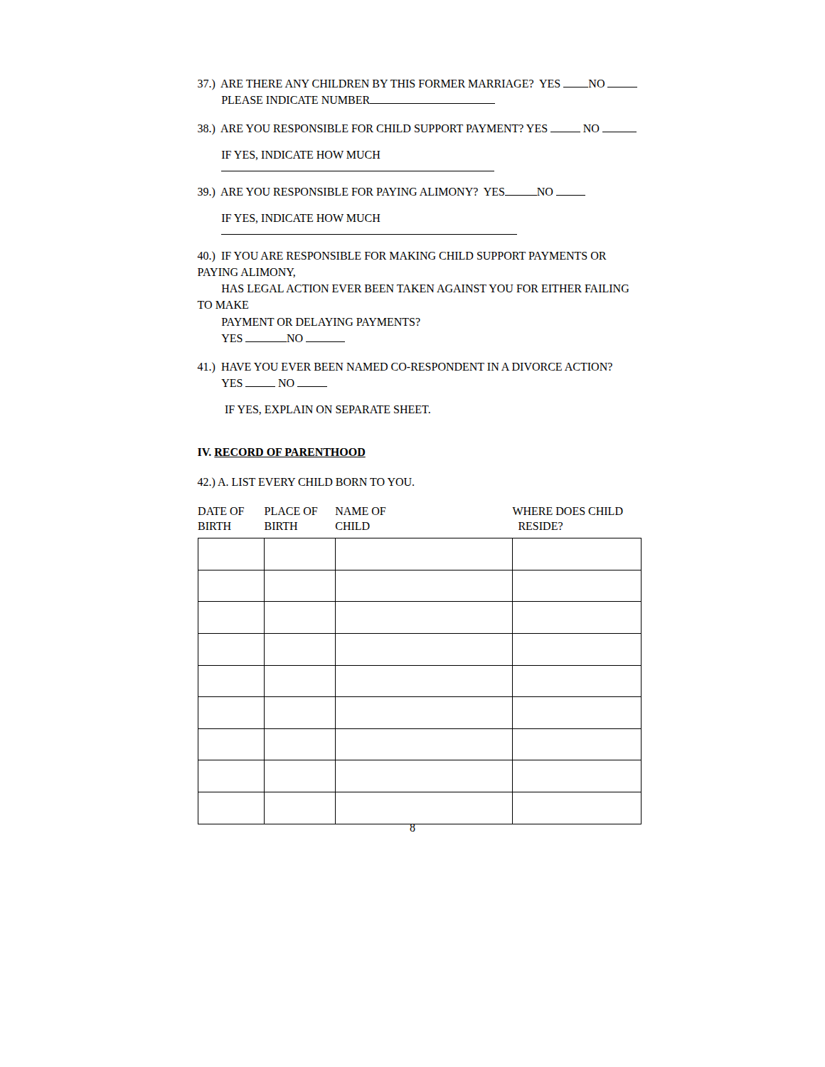37.) ARE THERE ANY CHILDREN BY THIS FORMER MARRIAGE? YES NO
PLEASE INDICATE NUMBER
38.) ARE YOU RESPONSIBLE FOR CHILD SUPPORT PAYMENT? YES NO
IF YES, INDICATE HOW MUCH
39.) ARE YOU RESPONSIBLE FOR PAYING ALIMONY? YES NO
IF YES, INDICATE HOW MUCH
40.) IF YOU ARE RESPONSIBLE FOR MAKING CHILD SUPPORT PAYMENTS OR PAYING ALIMONY,
HAS LEGAL ACTION EVER BEEN TAKEN AGAINST YOU FOR EITHER FAILING TO MAKE
PAYMENT OR DELAYING PAYMENTS?
YES NO
41.) HAVE YOU EVER BEEN NAMED CO-RESPONDENT IN A DIVORCE ACTION?
YES NO
IF YES, EXPLAIN ON SEPARATE SHEET.
IV. RECORD OF PARENTHOOD
42.) A. LIST EVERY CHILD BORN TO YOU.
| DATE OF BIRTH | PLACE OF BIRTH | NAME OF CHILD | WHERE DOES CHILD RESIDE? |
| --- | --- | --- | --- |
8